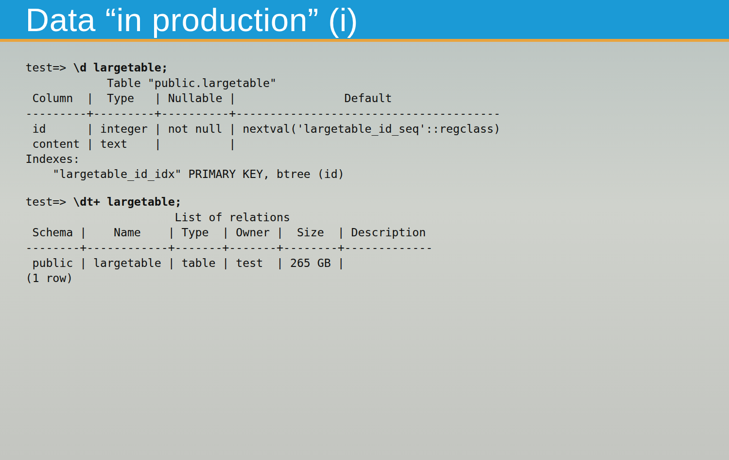Data “in production” (i)
test=> \d largetable;
            Table "public.largetable"
 Column  |  Type   | Nullable |                Default
---------+---------+----------+---------------------------------------
 id      | integer | not null | nextval('largetable_id_seq'::regclass)
 content | text    |          |
Indexes:
    "largetable_id_idx" PRIMARY KEY, btree (id)
test=> \dt+ largetable;
                      List of relations
 Schema |    Name    | Type  | Owner |  Size  | Description
--------+------------+-------+-------+--------+-------------
 public | largetable | table | test  | 265 GB |
(1 row)